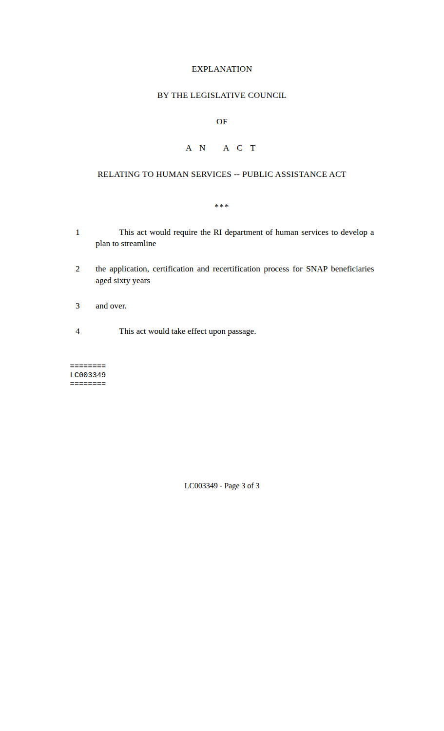EXPLANATION
BY THE LEGISLATIVE COUNCIL
OF
A N A C T
RELATING TO HUMAN SERVICES -- PUBLIC ASSISTANCE ACT
***
This act would require the RI department of human services to develop a plan to streamline
the application, certification and recertification process for SNAP beneficiaries aged sixty years
and over.
This act would take effect upon passage.
========
LC003349
========
LC003349 - Page 3 of 3